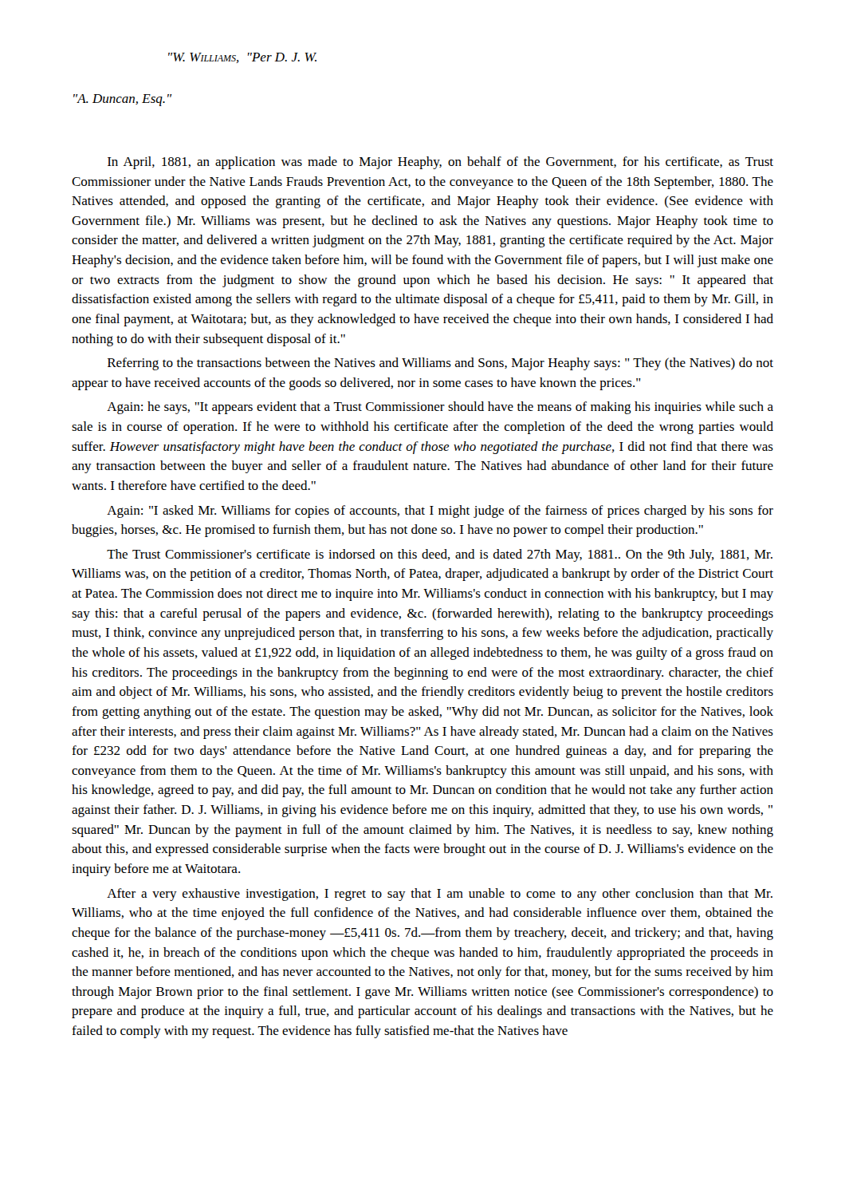"W. Williams, "Per D. J. W.
"A. Duncan, Esq."
In April, 1881, an application was made to Major Heaphy, on behalf of the Government, for his certificate, as Trust Commissioner under the Native Lands Frauds Prevention Act, to the conveyance to the Queen of the 18th September, 1880. The Natives attended, and opposed the granting of the certificate, and Major Heaphy took their evidence. (See evidence with Government file.) Mr. Williams was present, but he declined to ask the Natives any questions. Major Heaphy took time to consider the matter, and delivered a written judgment on the 27th May, 1881, granting the certificate required by the Act. Major Heaphy's decision, and the evidence taken before him, will be found with the Government file of papers, but I will just make one or two extracts from the judgment to show the ground upon which he based his decision. He says: " It appeared that dissatisfaction existed among the sellers with regard to the ultimate disposal of a cheque for £5,411, paid to them by Mr. Gill, in one final payment, at Waitotara; but, as they acknowledged to have received the cheque into their own hands, I considered I had nothing to do with their subsequent disposal of it."
Referring to the transactions between the Natives and Williams and Sons, Major Heaphy says: " They (the Natives) do not appear to have received accounts of the goods so delivered, nor in some cases to have known the prices."
Again: he says, "It appears evident that a Trust Commissioner should have the means of making his inquiries while such a sale is in course of operation. If he were to withhold his certificate after the completion of the deed the wrong parties would suffer. However unsatisfactory might have been the conduct of those who negotiated the purchase, I did not find that there was any transaction between the buyer and seller of a fraudulent nature. The Natives had abundance of other land for their future wants. I therefore have certified to the deed."
Again: "I asked Mr. Williams for copies of accounts, that I might judge of the fairness of prices charged by his sons for buggies, horses, &c. He promised to furnish them, but has not done so. I have no power to compel their production."
The Trust Commissioner's certificate is indorsed on this deed, and is dated 27th May, 1881.. On the 9th July, 1881, Mr. Williams was, on the petition of a creditor, Thomas North, of Patea, draper, adjudicated a bankrupt by order of the District Court at Patea. The Commission does not direct me to inquire into Mr. Williams's conduct in connection with his bankruptcy, but I may say this: that a careful perusal of the papers and evidence, &c. (forwarded herewith), relating to the bankruptcy proceedings must, I think, convince any unprejudiced person that, in transferring to his sons, a few weeks before the adjudication, practically the whole of his assets, valued at £1,922 odd, in liquidation of an alleged indebtedness to them, he was guilty of a gross fraud on his creditors. The proceedings in the bankruptcy from the beginning to end were of the most extraordinary. character, the chief aim and object of Mr. Williams, his sons, who assisted, and the friendly creditors evidently beiug to prevent the hostile creditors from getting anything out of the estate. The question may be asked, "Why did not Mr. Duncan, as solicitor for the Natives, look after their interests, and press their claim against Mr. Williams?" As I have already stated, Mr. Duncan had a claim on the Natives for £232 odd for two days' attendance before the Native Land Court, at one hundred guineas a day, and for preparing the conveyance from them to the Queen. At the time of Mr. Williams's bankruptcy this amount was still unpaid, and his sons, with his knowledge, agreed to pay, and did pay, the full amount to Mr. Duncan on condition that he would not take any further action against their father. D. J. Williams, in giving his evidence before me on this inquiry, admitted that they, to use his own words, " squared" Mr. Duncan by the payment in full of the amount claimed by him. The Natives, it is needless to say, knew nothing about this, and expressed considerable surprise when the facts were brought out in the course of D. J. Williams's evidence on the inquiry before me at Waitotara.
After a very exhaustive investigation, I regret to say that I am unable to come to any other conclusion than that Mr. Williams, who at the time enjoyed the full confidence of the Natives, and had considerable influence over them, obtained the cheque for the balance of the purchase-money —£5,411 0s. 7d.—from them by treachery, deceit, and trickery; and that, having cashed it, he, in breach of the conditions upon which the cheque was handed to him, fraudulently appropriated the proceeds in the manner before mentioned, and has never accounted to the Natives, not only for that, money, but for the sums received by him through Major Brown prior to the final settlement. I gave Mr. Williams written notice (see Commissioner's correspondence) to prepare and produce at the inquiry a full, true, and particular account of his dealings and transactions with the Natives, but he failed to comply with my request. The evidence has fully satisfied me-that the Natives have